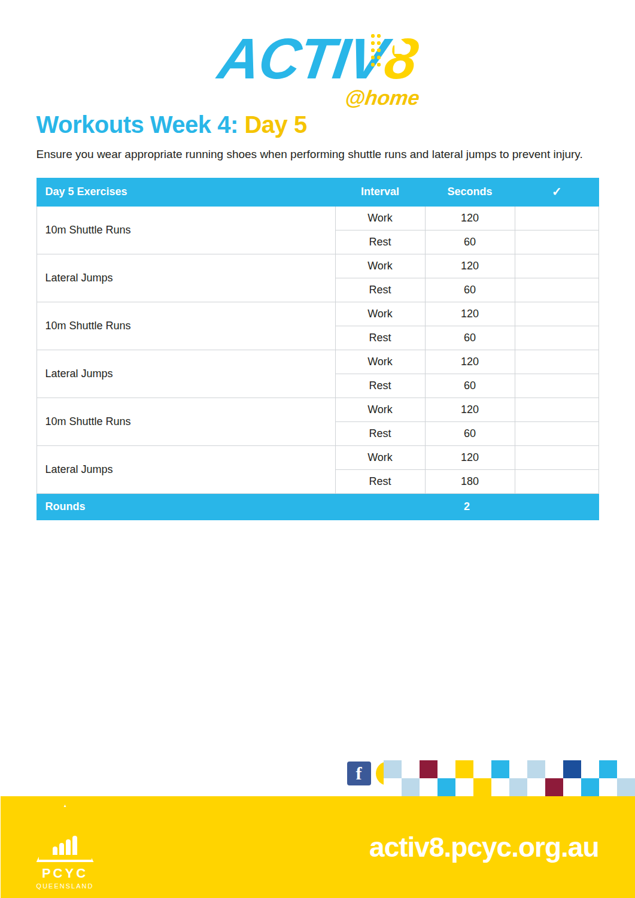ACTIV8 @home
Workouts Week 4: Day 5
Ensure you wear appropriate running shoes when performing shuttle runs and lateral jumps to prevent injury.
| Day 5 Exercises | Interval | Seconds | ✓ |
| --- | --- | --- | --- |
| 10m Shuttle Runs | Work | 120 | |
| Rest | 60 | |
| Lateral Jumps | Work | 120 | |
| Rest | 60 | |
| 10m Shuttle Runs | Work | 120 | |
| Rest | 60 | |
| Lateral Jumps | Work | 120 | |
| Rest | 60 | |
| 10m Shuttle Runs | Work | 120 | |
| Rest | 60 | |
| Lateral Jumps | Work | 120 | |
| Rest | 180 | |
| Rounds | 2 |
f
PCYC Queensland Activ8 @home
PCYC
QUEENSLAND
activ8.pcyc.org.au